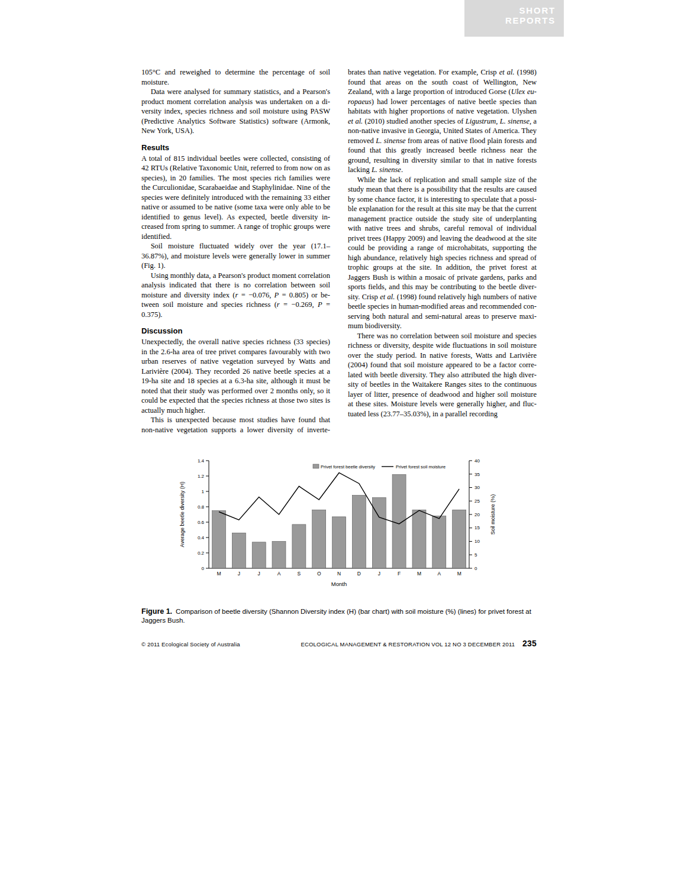SHORT REPORTS
105°C and reweighed to determine the percentage of soil moisture.
Data were analysed for summary statistics, and a Pearson's product moment correlation analysis was undertaken on a diversity index, species richness and soil moisture using PASW (Predictive Analytics Software Statistics) software (Armonk, New York, USA).
Results
A total of 815 individual beetles were collected, consisting of 42 RTUs (Relative Taxonomic Unit, referred to from now on as species), in 20 families. The most species rich families were the Curculionidae, Scarabaeidae and Staphylinidae. Nine of the species were definitely introduced with the remaining 33 either native or assumed to be native (some taxa were only able to be identified to genus level). As expected, beetle diversity increased from spring to summer. A range of trophic groups were identified.
Soil moisture fluctuated widely over the year (17.1–36.87%), and moisture levels were generally lower in summer (Fig. 1).
Using monthly data, a Pearson's product moment correlation analysis indicated that there is no correlation between soil moisture and diversity index (r = −0.076, P = 0.805) or between soil moisture and species richness (r = −0.269, P = 0.375).
Discussion
Unexpectedly, the overall native species richness (33 species) in the 2.6-ha area of tree privet compares favourably with two urban reserves of native vegetation surveyed by Watts and Larivière (2004). They recorded 26 native beetle species at a 19-ha site and 18 species at a 6.3-ha site, although it must be noted that their study was performed over 2 months only, so it could be expected that the species richness at those two sites is actually much higher.
This is unexpected because most studies have found that non-native vegetation supports a lower diversity of invertebrates than native vegetation. For example, Crisp et al. (1998) found that areas on the south coast of Wellington, New Zealand, with a large proportion of introduced Gorse (Ulex europaeus) had lower percentages of native beetle species than habitats with higher proportions of native vegetation. Ulyshen et al. (2010) studied another species of Ligustrum, L. sinense, a non-native invasive in Georgia, United States of America. They removed L. sinense from areas of native flood plain forests and found that this greatly increased beetle richness near the ground, resulting in diversity similar to that in native forests lacking L. sinense.
While the lack of replication and small sample size of the study mean that there is a possibility that the results are caused by some chance factor, it is interesting to speculate that a possible explanation for the result at this site may be that the current management practice outside the study site of underplanting with native trees and shrubs, careful removal of individual privet trees (Happy 2009) and leaving the deadwood at the site could be providing a range of microhabitats, supporting the high abundance, relatively high species richness and spread of trophic groups at the site. In addition, the privet forest at Jaggers Bush is within a mosaic of private gardens, parks and sports fields, and this may be contributing to the beetle diversity. Crisp et al. (1998) found relatively high numbers of native beetle species in human-modified areas and recommended conserving both natural and semi-natural areas to preserve maximum biodiversity.
There was no correlation between soil moisture and species richness or diversity, despite wide fluctuations in soil moisture over the study period. In native forests, Watts and Larivière (2004) found that soil moisture appeared to be a factor correlated with beetle diversity. They also attributed the high diversity of beetles in the Waitakere Ranges sites to the continuous layer of litter, presence of deadwood and higher soil moisture at these sites. Moisture levels were generally higher, and fluctuated less (23.77–35.03%), in a parallel recording
0 0.2 0.4 0.6 0.8 1 1.2 1.4 Average beetle diversity (H) 0 5 10 15 20 25 30 35 40 Soil moisture (%) Privet forest beetle diversity Privet forest soil moisture M J J A S O N D J F M A M Month
Figure 1. Comparison of beetle diversity (Shannon Diversity index (H) (bar chart) with soil moisture (%) (lines) for privet forest at Jaggers Bush.
© 2011 Ecological Society of Australia
ECOLOGICAL MANAGEMENT & RESTORATION VOL 12 NO 3 DECEMBER 2011 235